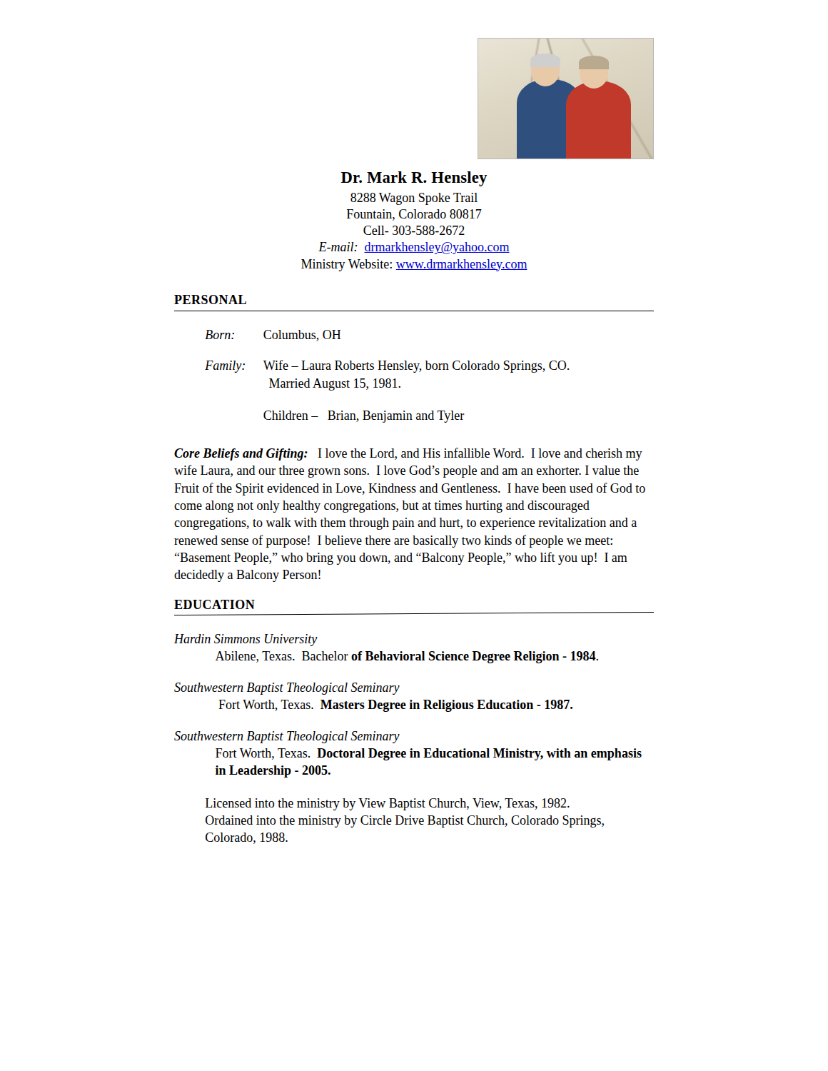Dr. Mark R. Hensley
8288 Wagon Spoke Trail
Fountain, Colorado 80817
Cell- 303-588-2672
E-mail: drmarkhensley@yahoo.com
Ministry Website: www.drmarkhensley.com
PERSONAL
Born:
Columbus, OH
Family:
Wife – Laura Roberts Hensley, born Colorado Springs, CO. Married August 15, 1981. Children – Brian, Benjamin and Tyler
Core Beliefs and Gifting: I love the Lord, and His infallible Word. I love and cherish my wife Laura, and our three grown sons. I love God’s people and am an exhorter. I value the Fruit of the Spirit evidenced in Love, Kindness and Gentleness. I have been used of God to come along not only healthy congregations, but at times hurting and discouraged congregations, to walk with them through pain and hurt, to experience revitalization and a renewed sense of purpose! I believe there are basically two kinds of people we meet: “Basement People,” who bring you down, and “Balcony People,” who lift you up! I am decidedly a Balcony Person!
EDUCATION
Hardin Simmons University
Abilene, Texas. Bachelor of Behavioral Science Degree Religion - 1984.
Southwestern Baptist Theological Seminary
Fort Worth, Texas. Masters Degree in Religious Education - 1987.
Southwestern Baptist Theological Seminary
Fort Worth, Texas. Doctoral Degree in Educational Ministry, with an emphasis in Leadership - 2005.
Licensed into the ministry by View Baptist Church, View, Texas, 1982.
Ordained into the ministry by Circle Drive Baptist Church, Colorado Springs, Colorado, 1988.